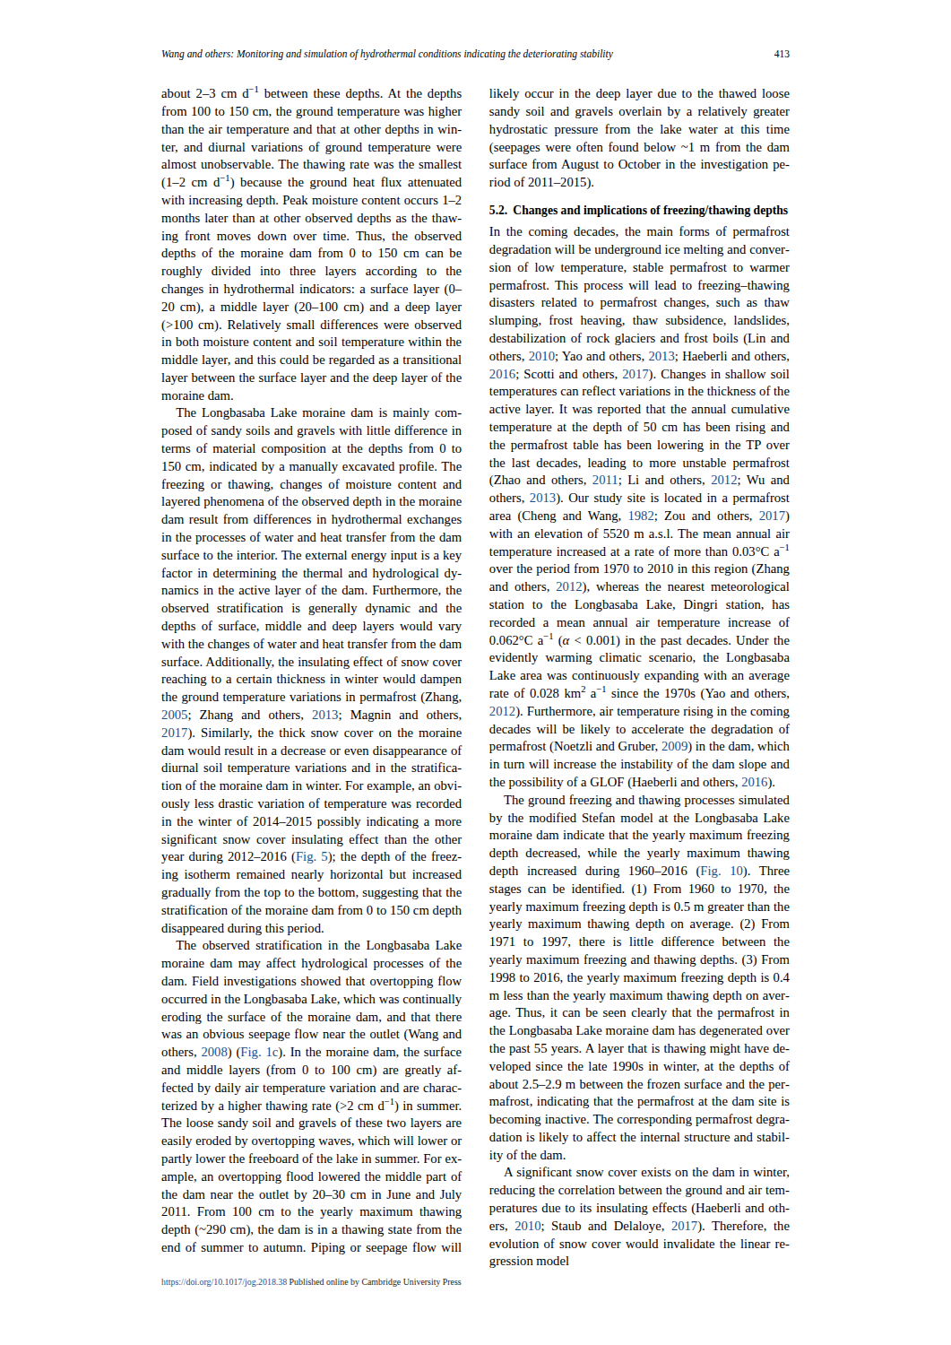Wang and others: Monitoring and simulation of hydrothermal conditions indicating the deteriorating stability 413
about 2–3 cm d−1 between these depths. At the depths from 100 to 150 cm, the ground temperature was higher than the air temperature and that at other depths in winter, and diurnal variations of ground temperature were almost unobservable. The thawing rate was the smallest (1–2 cm d−1) because the ground heat flux attenuated with increasing depth. Peak moisture content occurs 1–2 months later than at other observed depths as the thawing front moves down over time. Thus, the observed depths of the moraine dam from 0 to 150 cm can be roughly divided into three layers according to the changes in hydrothermal indicators: a surface layer (0–20 cm), a middle layer (20–100 cm) and a deep layer (>100 cm). Relatively small differences were observed in both moisture content and soil temperature within the middle layer, and this could be regarded as a transitional layer between the surface layer and the deep layer of the moraine dam.
The Longbasaba Lake moraine dam is mainly composed of sandy soils and gravels with little difference in terms of material composition at the depths from 0 to 150 cm, indicated by a manually excavated profile. The freezing or thawing, changes of moisture content and layered phenomena of the observed depth in the moraine dam result from differences in hydrothermal exchanges in the processes of water and heat transfer from the dam surface to the interior. The external energy input is a key factor in determining the thermal and hydrological dynamics in the active layer of the dam. Furthermore, the observed stratification is generally dynamic and the depths of surface, middle and deep layers would vary with the changes of water and heat transfer from the dam surface. Additionally, the insulating effect of snow cover reaching to a certain thickness in winter would dampen the ground temperature variations in permafrost (Zhang, 2005; Zhang and others, 2013; Magnin and others, 2017). Similarly, the thick snow cover on the moraine dam would result in a decrease or even disappearance of diurnal soil temperature variations and in the stratification of the moraine dam in winter. For example, an obviously less drastic variation of temperature was recorded in the winter of 2014–2015 possibly indicating a more significant snow cover insulating effect than the other year during 2012–2016 (Fig. 5); the depth of the freezing isotherm remained nearly horizontal but increased gradually from the top to the bottom, suggesting that the stratification of the moraine dam from 0 to 150 cm depth disappeared during this period.
The observed stratification in the Longbasaba Lake moraine dam may affect hydrological processes of the dam. Field investigations showed that overtopping flow occurred in the Longbasaba Lake, which was continually eroding the surface of the moraine dam, and that there was an obvious seepage flow near the outlet (Wang and others, 2008) (Fig. 1c). In the moraine dam, the surface and middle layers (from 0 to 100 cm) are greatly affected by daily air temperature variation and are characterized by a higher thawing rate (>2 cm d−1) in summer. The loose sandy soil and gravels of these two layers are easily eroded by overtopping waves, which will lower or partly lower the freeboard of the lake in summer. For example, an overtopping flood lowered the middle part of the dam near the outlet by 20–30 cm in June and July 2011. From 100 cm to the yearly maximum thawing depth (~290 cm), the dam is in a thawing state from the end of summer to autumn. Piping or seepage flow will likely occur in the deep layer due to the thawed loose sandy soil and gravels overlain by a relatively greater hydrostatic pressure from the lake water at this time (seepages were often found below ~1 m from the dam surface from August to October in the investigation period of 2011–2015).
5.2. Changes and implications of freezing/thawing depths
In the coming decades, the main forms of permafrost degradation will be underground ice melting and conversion of low temperature, stable permafrost to warmer permafrost. This process will lead to freezing–thawing disasters related to permafrost changes, such as thaw slumping, frost heaving, thaw subsidence, landslides, destabilization of rock glaciers and frost boils (Lin and others, 2010; Yao and others, 2013; Haeberli and others, 2016; Scotti and others, 2017). Changes in shallow soil temperatures can reflect variations in the thickness of the active layer. It was reported that the annual cumulative temperature at the depth of 50 cm has been rising and the permafrost table has been lowering in the TP over the last decades, leading to more unstable permafrost (Zhao and others, 2011; Li and others, 2012; Wu and others, 2013). Our study site is located in a permafrost area (Cheng and Wang, 1982; Zou and others, 2017) with an elevation of 5520 m a.s.l. The mean annual air temperature increased at a rate of more than 0.03°C a−1 over the period from 1970 to 2010 in this region (Zhang and others, 2012), whereas the nearest meteorological station to the Longbasaba Lake, Dingri station, has recorded a mean annual air temperature increase of 0.062°C a−1 (α < 0.001) in the past decades. Under the evidently warming climatic scenario, the Longbasaba Lake area was continuously expanding with an average rate of 0.028 km2 a−1 since the 1970s (Yao and others, 2012). Furthermore, air temperature rising in the coming decades will be likely to accelerate the degradation of permafrost (Noetzli and Gruber, 2009) in the dam, which in turn will increase the instability of the dam slope and the possibility of a GLOF (Haeberli and others, 2016).
The ground freezing and thawing processes simulated by the modified Stefan model at the Longbasaba Lake moraine dam indicate that the yearly maximum freezing depth decreased, while the yearly maximum thawing depth increased during 1960–2016 (Fig. 10). Three stages can be identified. (1) From 1960 to 1970, the yearly maximum freezing depth is 0.5 m greater than the yearly maximum thawing depth on average. (2) From 1971 to 1997, there is little difference between the yearly maximum freezing and thawing depths. (3) From 1998 to 2016, the yearly maximum freezing depth is 0.4 m less than the yearly maximum thawing depth on average. Thus, it can be seen clearly that the permafrost in the Longbasaba Lake moraine dam has degenerated over the past 55 years. A layer that is thawing might have developed since the late 1990s in winter, at the depths of about 2.5–2.9 m between the frozen surface and the permafrost, indicating that the permafrost at the dam site is becoming inactive. The corresponding permafrost degradation is likely to affect the internal structure and stability of the dam.
A significant snow cover exists on the dam in winter, reducing the correlation between the ground and air temperatures due to its insulating effects (Haeberli and others, 2010; Staub and Delaloye, 2017). Therefore, the evolution of snow cover would invalidate the linear regression model
https://doi.org/10.1017/jog.2018.38 Published online by Cambridge University Press